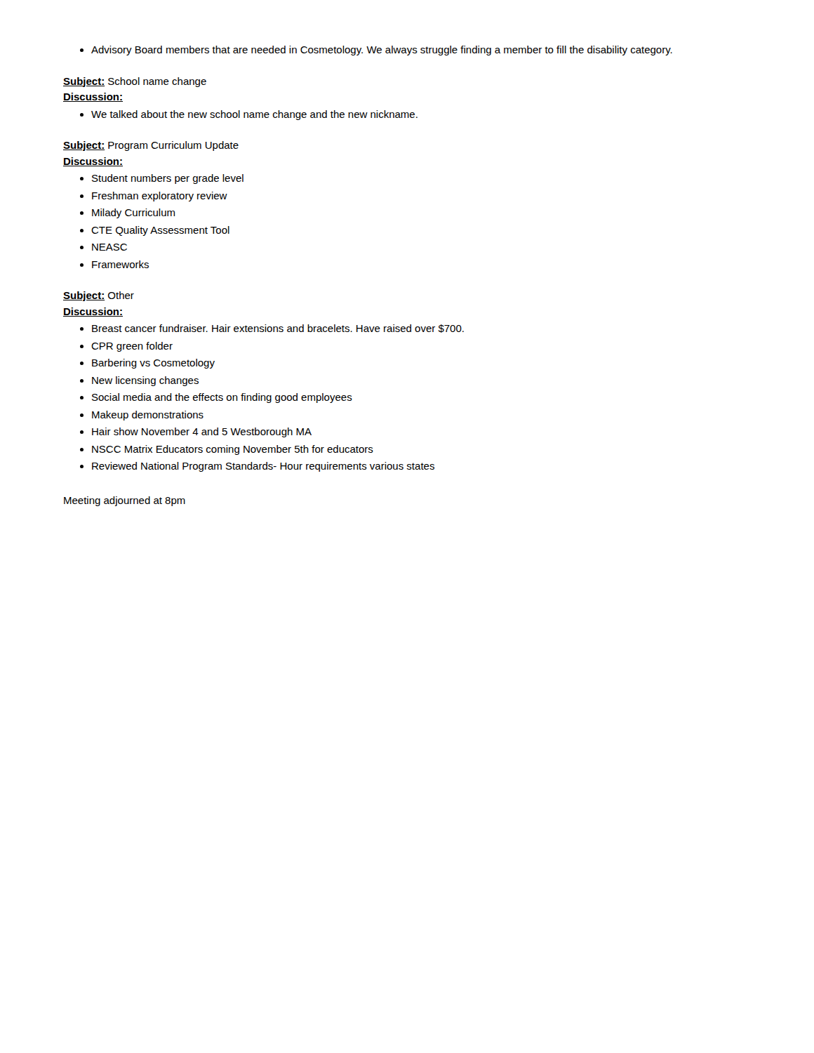Advisory Board members that are needed in Cosmetology. We always struggle finding a member to fill the disability category.
Subject: School name change
Discussion:
We talked about the new school name change and the new nickname.
Subject: Program Curriculum Update
Discussion:
Student numbers per grade level
Freshman exploratory review
Milady Curriculum
CTE Quality Assessment Tool
NEASC
Frameworks
Subject: Other
Discussion:
Breast cancer fundraiser. Hair extensions and bracelets. Have raised over $700.
CPR green folder
Barbering vs Cosmetology
New licensing changes
Social media and the effects on finding good employees
Makeup demonstrations
Hair show November 4 and 5 Westborough MA
NSCC Matrix Educators coming November 5th for educators
Reviewed National Program Standards- Hour requirements various states
Meeting adjourned at 8pm